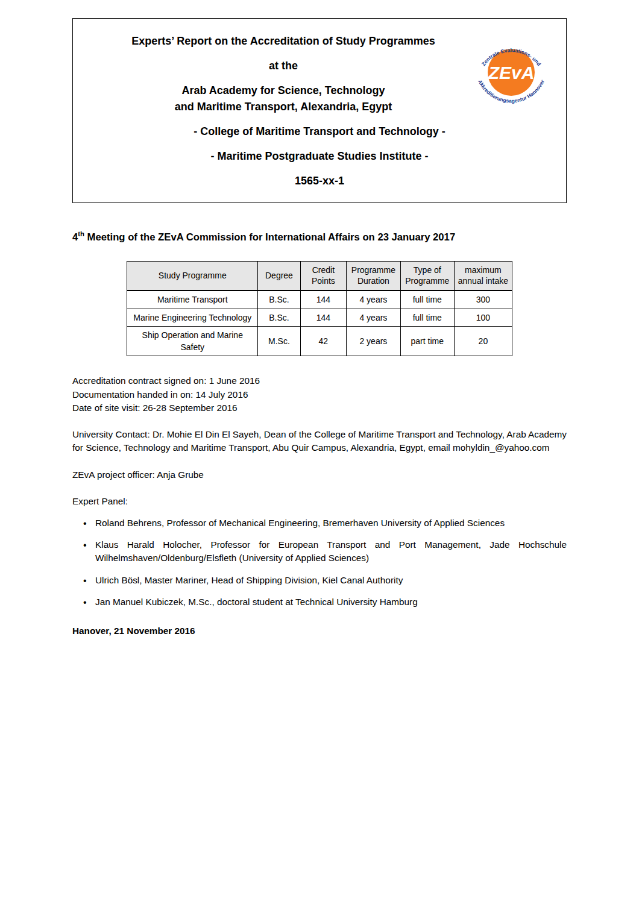ZEvA Zentrale Evaluations- und Akkreditierungsagentur Hannover
Experts’ Report on the Accreditation of Study Programmes
at the
Arab Academy for Science, Technology
and Maritime Transport, Alexandria, Egypt
- College of Maritime Transport and Technology -
- Maritime Postgraduate Studies Institute -
1565-xx-1
4th Meeting of the ZEvA Commission for International Affairs on 23 January 2017
| Study Programme | Degree | Credit Points | Programme Duration | Type of Programme | maximum annual intake |
| --- | --- | --- | --- | --- | --- |
| Maritime Transport | B.Sc. | 144 | 4 years | full time | 300 |
| Marine Engineering Technology | B.Sc. | 144 | 4 years | full time | 100 |
| Ship Operation and Marine Safety | M.Sc. | 42 | 2 years | part time | 20 |
Accreditation contract signed on: 1 June 2016
Documentation handed in on: 14 July 2016
Date of site visit: 26-28 September 2016
University Contact: Dr. Mohie El Din El Sayeh, Dean of the College of Maritime Transport and Technology, Arab Academy for Science, Technology and Maritime Transport, Abu Quir Campus, Alexandria, Egypt, email mohyldin_@yahoo.com
ZEvA project officer: Anja Grube
Expert Panel:
Roland Behrens, Professor of Mechanical Engineering, Bremerhaven University of Applied Sciences
Klaus Harald Holocher, Professor for European Transport and Port Management, Jade Hochschule Wilhelmshaven/Oldenburg/Elsfleth (University of Applied Sciences)
Ulrich Bösl, Master Mariner, Head of Shipping Division, Kiel Canal Authority
Jan Manuel Kubiczek, M.Sc., doctoral student at Technical University Hamburg
Hanover, 21 November 2016